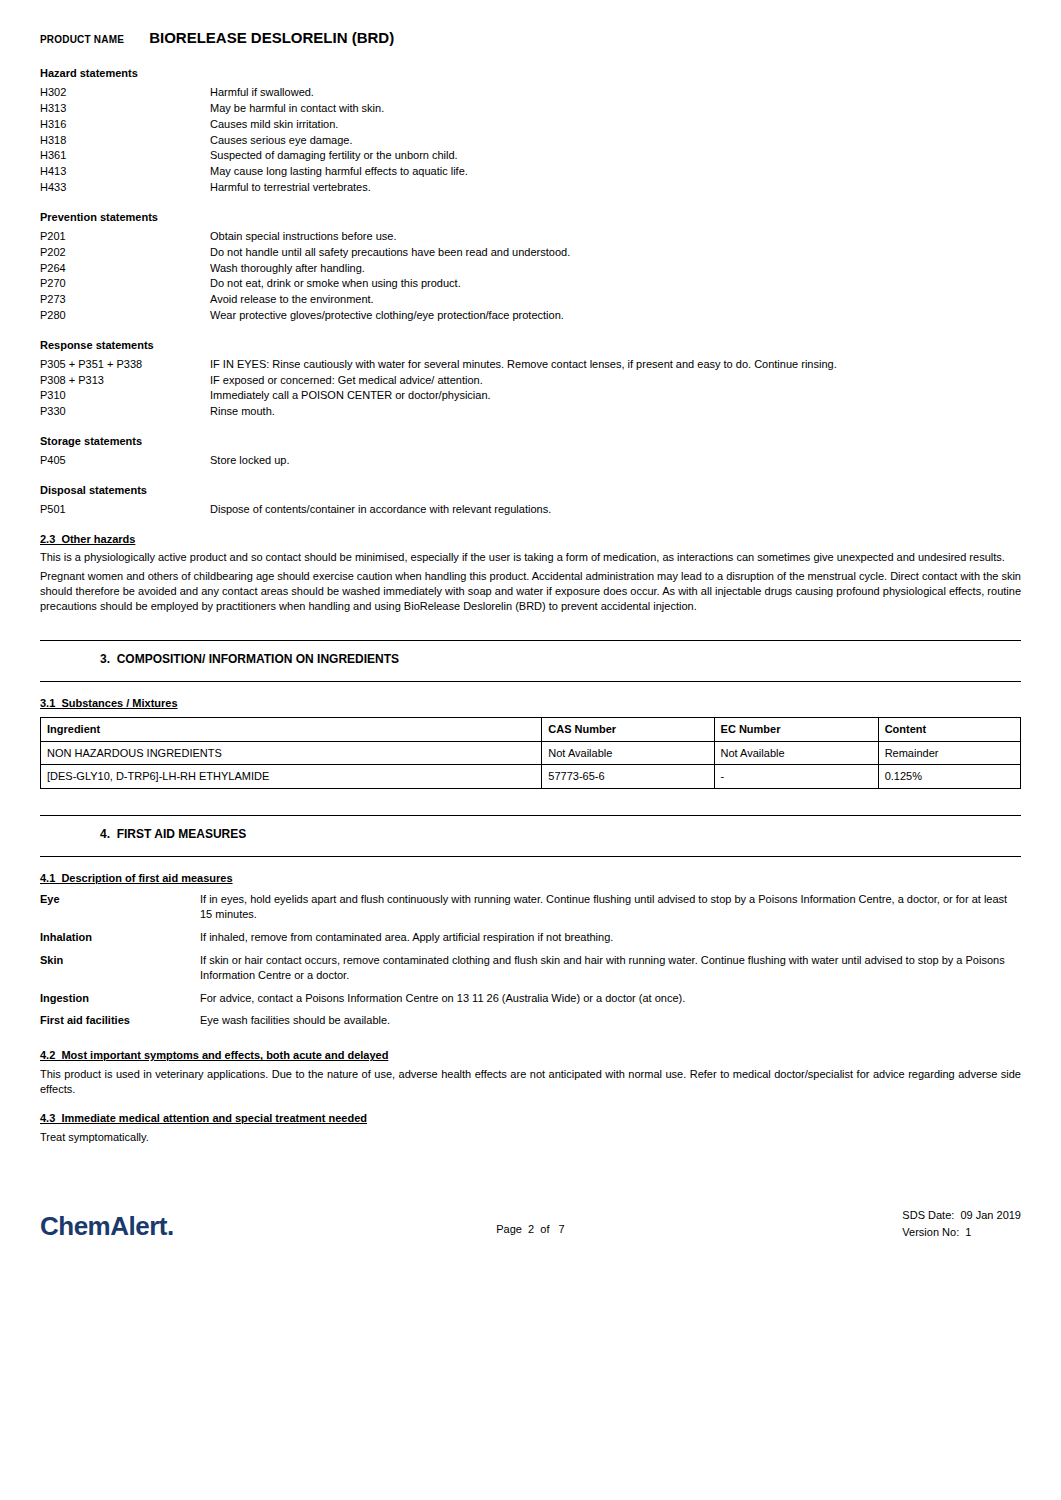PRODUCT NAME BIORELEASE DESLORELIN (BRD)
Hazard statements
| H302 | Harmful if swallowed. |
| H313 | May be harmful in contact with skin. |
| H316 | Causes mild skin irritation. |
| H318 | Causes serious eye damage. |
| H361 | Suspected of damaging fertility or the unborn child. |
| H413 | May cause long lasting harmful effects to aquatic life. |
| H433 | Harmful to terrestrial vertebrates. |
Prevention statements
| P201 | Obtain special instructions before use. |
| P202 | Do not handle until all safety precautions have been read and understood. |
| P264 | Wash thoroughly after handling. |
| P270 | Do not eat, drink or smoke when using this product. |
| P273 | Avoid release to the environment. |
| P280 | Wear protective gloves/protective clothing/eye protection/face protection. |
Response statements
| P305 + P351 + P338 | IF IN EYES: Rinse cautiously with water for several minutes. Remove contact lenses, if present and easy to do. Continue rinsing. |
| P308 + P313 | IF exposed or concerned: Get medical advice/ attention. |
| P310 | Immediately call a POISON CENTER or doctor/physician. |
| P330 | Rinse mouth. |
Storage statements
| P405 | Store locked up. |
Disposal statements
| P501 | Dispose of contents/container in accordance with relevant regulations. |
2.3 Other hazards
This is a physiologically active product and so contact should be minimised, especially if the user is taking a form of medication, as interactions can sometimes give unexpected and undesired results.
Pregnant women and others of childbearing age should exercise caution when handling this product. Accidental administration may lead to a disruption of the menstrual cycle. Direct contact with the skin should therefore be avoided and any contact areas should be washed immediately with soap and water if exposure does occur. As with all injectable drugs causing profound physiological effects, routine precautions should be employed by practitioners when handling and using BioRelease Deslorelin (BRD) to prevent accidental injection.
3. COMPOSITION/ INFORMATION ON INGREDIENTS
3.1 Substances / Mixtures
| Ingredient | CAS Number | EC Number | Content |
| --- | --- | --- | --- |
| NON HAZARDOUS INGREDIENTS | Not Available | Not Available | Remainder |
| [DES-GLY10, D-TRP6]-LH-RH ETHYLAMIDE | 57773-65-6 | - | 0.125% |
4. FIRST AID MEASURES
4.1 Description of first aid measures
| Eye | If in eyes, hold eyelids apart and flush continuously with running water. Continue flushing until advised to stop by a Poisons Information Centre, a doctor, or for at least 15 minutes. |
| Inhalation | If inhaled, remove from contaminated area. Apply artificial respiration if not breathing. |
| Skin | If skin or hair contact occurs, remove contaminated clothing and flush skin and hair with running water. Continue flushing with water until advised to stop by a Poisons Information Centre or a doctor. |
| Ingestion | For advice, contact a Poisons Information Centre on 13 11 26 (Australia Wide) or a doctor (at once). |
| First aid facilities | Eye wash facilities should be available. |
4.2 Most important symptoms and effects, both acute and delayed
This product is used in veterinary applications. Due to the nature of use, adverse health effects are not anticipated with normal use. Refer to medical doctor/specialist for advice regarding adverse side effects.
4.3 Immediate medical attention and special treatment needed
Treat symptomatically.
Chem Alert.
Page 2 of 7
SDS Date: 09 Jan 2019
Version No: 1